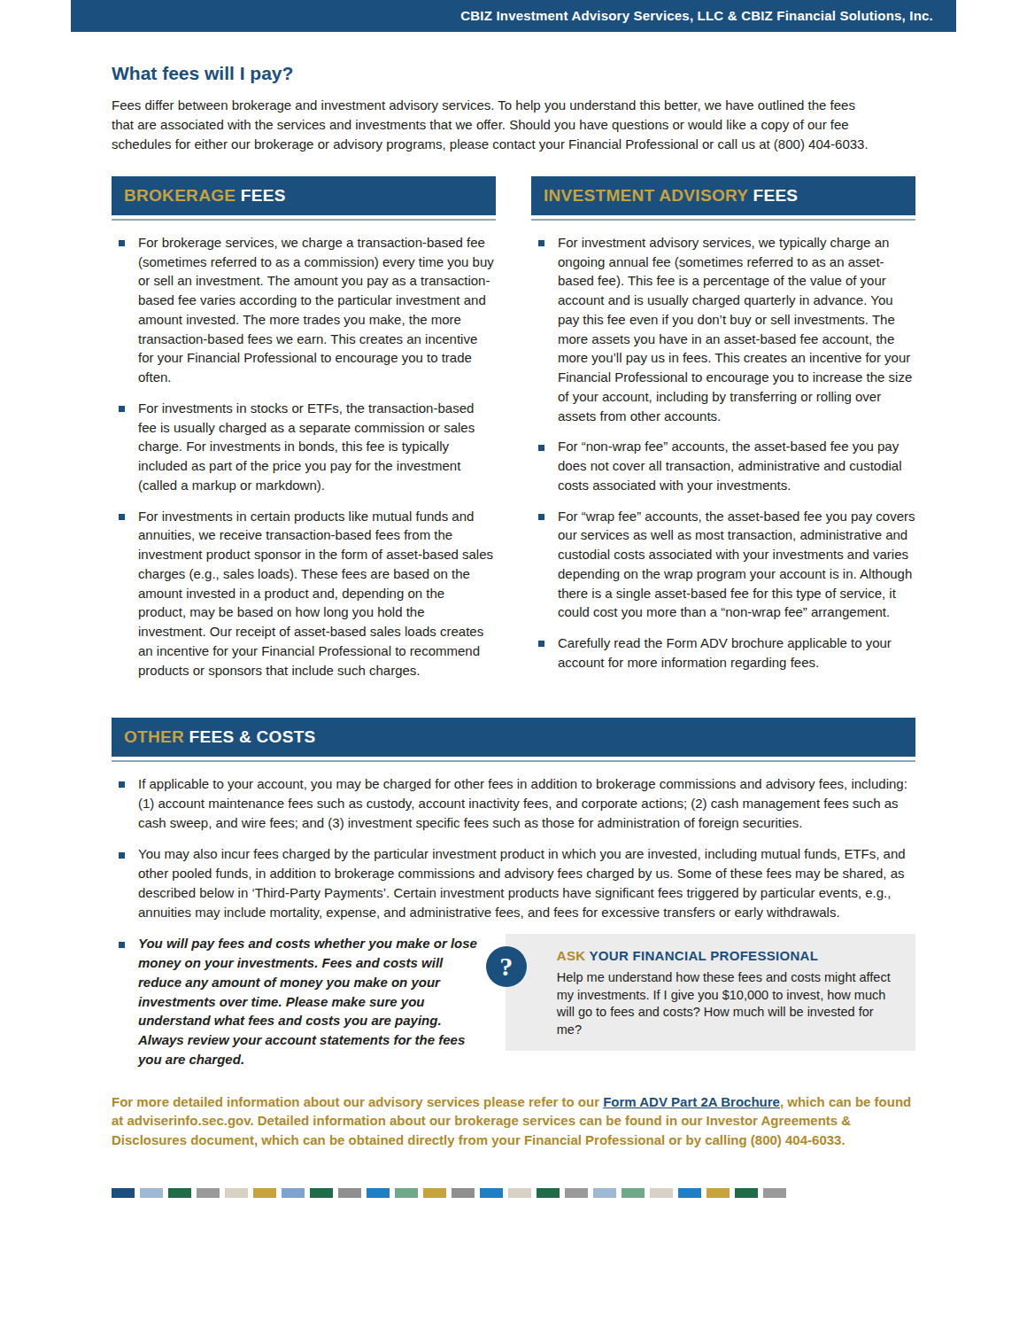CBIZ Investment Advisory Services, LLC & CBIZ Financial Solutions, Inc.
What fees will I pay?
Fees differ between brokerage and investment advisory services. To help you understand this better, we have outlined the fees that are associated with the services and investments that we offer. Should you have questions or would like a copy of our fee schedules for either our brokerage or advisory programs, please contact your Financial Professional or call us at (800) 404-6033.
BROKERAGE FEES
For brokerage services, we charge a transaction-based fee (sometimes referred to as a commission) every time you buy or sell an investment. The amount you pay as a transaction-based fee varies according to the particular investment and amount invested. The more trades you make, the more transaction-based fees we earn. This creates an incentive for your Financial Professional to encourage you to trade often.
For investments in stocks or ETFs, the transaction-based fee is usually charged as a separate commission or sales charge. For investments in bonds, this fee is typically included as part of the price you pay for the investment (called a markup or markdown).
For investments in certain products like mutual funds and annuities, we receive transaction-based fees from the investment product sponsor in the form of asset-based sales charges (e.g., sales loads). These fees are based on the amount invested in a product and, depending on the product, may be based on how long you hold the investment. Our receipt of asset-based sales loads creates an incentive for your Financial Professional to recommend products or sponsors that include such charges.
INVESTMENT ADVISORY FEES
For investment advisory services, we typically charge an ongoing annual fee (sometimes referred to as an asset-based fee). This fee is a percentage of the value of your account and is usually charged quarterly in advance. You pay this fee even if you don’t buy or sell investments. The more assets you have in an asset-based fee account, the more you’ll pay us in fees. This creates an incentive for your Financial Professional to encourage you to increase the size of your account, including by transferring or rolling over assets from other accounts.
For “non-wrap fee” accounts, the asset-based fee you pay does not cover all transaction, administrative and custodial costs associated with your investments.
For “wrap fee” accounts, the asset-based fee you pay covers our services as well as most transaction, administrative and custodial costs associated with your investments and varies depending on the wrap program your account is in. Although there is a single asset-based fee for this type of service, it could cost you more than a “non-wrap fee” arrangement.
Carefully read the Form ADV brochure applicable to your account for more information regarding fees.
OTHER FEES & COSTS
If applicable to your account, you may be charged for other fees in addition to brokerage commissions and advisory fees, including: (1) account maintenance fees such as custody, account inactivity fees, and corporate actions; (2) cash management fees such as cash sweep, and wire fees; and (3) investment specific fees such as those for administration of foreign securities.
You may also incur fees charged by the particular investment product in which you are invested, including mutual funds, ETFs, and other pooled funds, in addition to brokerage commissions and advisory fees charged by us. Some of these fees may be shared, as described below in ‘Third-Party Payments’. Certain investment products have significant fees triggered by particular events, e.g., annuities may include mortality, expense, and administrative fees, and fees for excessive transfers or early withdrawals.
You will pay fees and costs whether you make or lose money on your investments. Fees and costs will reduce any amount of money you make on your investments over time. Please make sure you understand what fees and costs you are paying. Always review your account statements for the fees you are charged.
?
ASK YOUR FINANCIAL PROFESSIONAL
Help me understand how these fees and costs might affect my investments. If I give you $10,000 to invest, how much will go to fees and costs? How much will be invested for me?
For more detailed information about our advisory services please refer to our Form ADV Part 2A Brochure, which can be found at adviserinfo.sec.gov. Detailed information about our brokerage services can be found in our Investor Agreements & Disclosures document, which can be obtained directly from your Financial Professional or by calling (800) 404-6033.